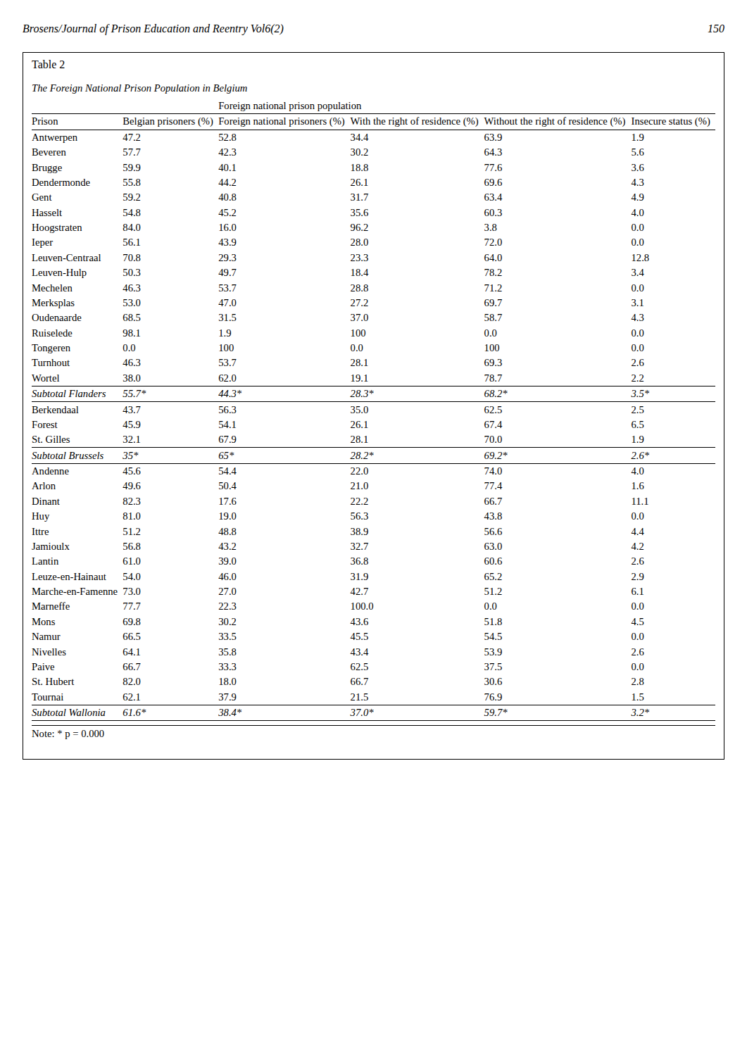Brosens/Journal of Prison Education and Reentry Vol6(2) 150
Table 2
The Foreign National Prison Population in Belgium
| | | Foreign national prison population |
| --- | --- | --- |
| Prison | Belgian prisoners (%) | Foreign national prisoners (%) | With the right of residence (%) | Without the right of residence (%) | Insecure status (%) |
| Antwerpen | 47.2 | 52.8 | 34.4 | 63.9 | 1.9 |
| Beveren | 57.7 | 42.3 | 30.2 | 64.3 | 5.6 |
| Brugge | 59.9 | 40.1 | 18.8 | 77.6 | 3.6 |
| Dendermonde | 55.8 | 44.2 | 26.1 | 69.6 | 4.3 |
| Gent | 59.2 | 40.8 | 31.7 | 63.4 | 4.9 |
| Hasselt | 54.8 | 45.2 | 35.6 | 60.3 | 4.0 |
| Hoogstraten | 84.0 | 16.0 | 96.2 | 3.8 | 0.0 |
| Ieper | 56.1 | 43.9 | 28.0 | 72.0 | 0.0 |
| Leuven-Centraal | 70.8 | 29.3 | 23.3 | 64.0 | 12.8 |
| Leuven-Hulp | 50.3 | 49.7 | 18.4 | 78.2 | 3.4 |
| Mechelen | 46.3 | 53.7 | 28.8 | 71.2 | 0.0 |
| Merksplas | 53.0 | 47.0 | 27.2 | 69.7 | 3.1 |
| Oudenaarde | 68.5 | 31.5 | 37.0 | 58.7 | 4.3 |
| Ruiselede | 98.1 | 1.9 | 100 | 0.0 | 0.0 |
| Tongeren | 0.0 | 100 | 0.0 | 100 | 0.0 |
| Turnhout | 46.3 | 53.7 | 28.1 | 69.3 | 2.6 |
| Wortel | 38.0 | 62.0 | 19.1 | 78.7 | 2.2 |
| Subtotal Flanders | 55.7* | 44.3* | 28.3* | 68.2* | 3.5* |
| Berkendaal | 43.7 | 56.3 | 35.0 | 62.5 | 2.5 |
| Forest | 45.9 | 54.1 | 26.1 | 67.4 | 6.5 |
| St. Gilles | 32.1 | 67.9 | 28.1 | 70.0 | 1.9 |
| Subtotal Brussels | 35* | 65* | 28.2* | 69.2* | 2.6* |
| Andenne | 45.6 | 54.4 | 22.0 | 74.0 | 4.0 |
| Arlon | 49.6 | 50.4 | 21.0 | 77.4 | 1.6 |
| Dinant | 82.3 | 17.6 | 22.2 | 66.7 | 11.1 |
| Huy | 81.0 | 19.0 | 56.3 | 43.8 | 0.0 |
| Ittre | 51.2 | 48.8 | 38.9 | 56.6 | 4.4 |
| Jamioulx | 56.8 | 43.2 | 32.7 | 63.0 | 4.2 |
| Lantin | 61.0 | 39.0 | 36.8 | 60.6 | 2.6 |
| Leuze-en-Hainaut | 54.0 | 46.0 | 31.9 | 65.2 | 2.9 |
| Marche-en-Famenne | 73.0 | 27.0 | 42.7 | 51.2 | 6.1 |
| Marneffe | 77.7 | 22.3 | 100.0 | 0.0 | 0.0 |
| Mons | 69.8 | 30.2 | 43.6 | 51.8 | 4.5 |
| Namur | 66.5 | 33.5 | 45.5 | 54.5 | 0.0 |
| Nivelles | 64.1 | 35.8 | 43.4 | 53.9 | 2.6 |
| Paive | 66.7 | 33.3 | 62.5 | 37.5 | 0.0 |
| St. Hubert | 82.0 | 18.0 | 66.7 | 30.6 | 2.8 |
| Tournai | 62.1 | 37.9 | 21.5 | 76.9 | 1.5 |
| Subtotal Wallonia | 61.6* | 38.4* | 37.0* | 59.7* | 3.2* |
Note: * p = 0.000